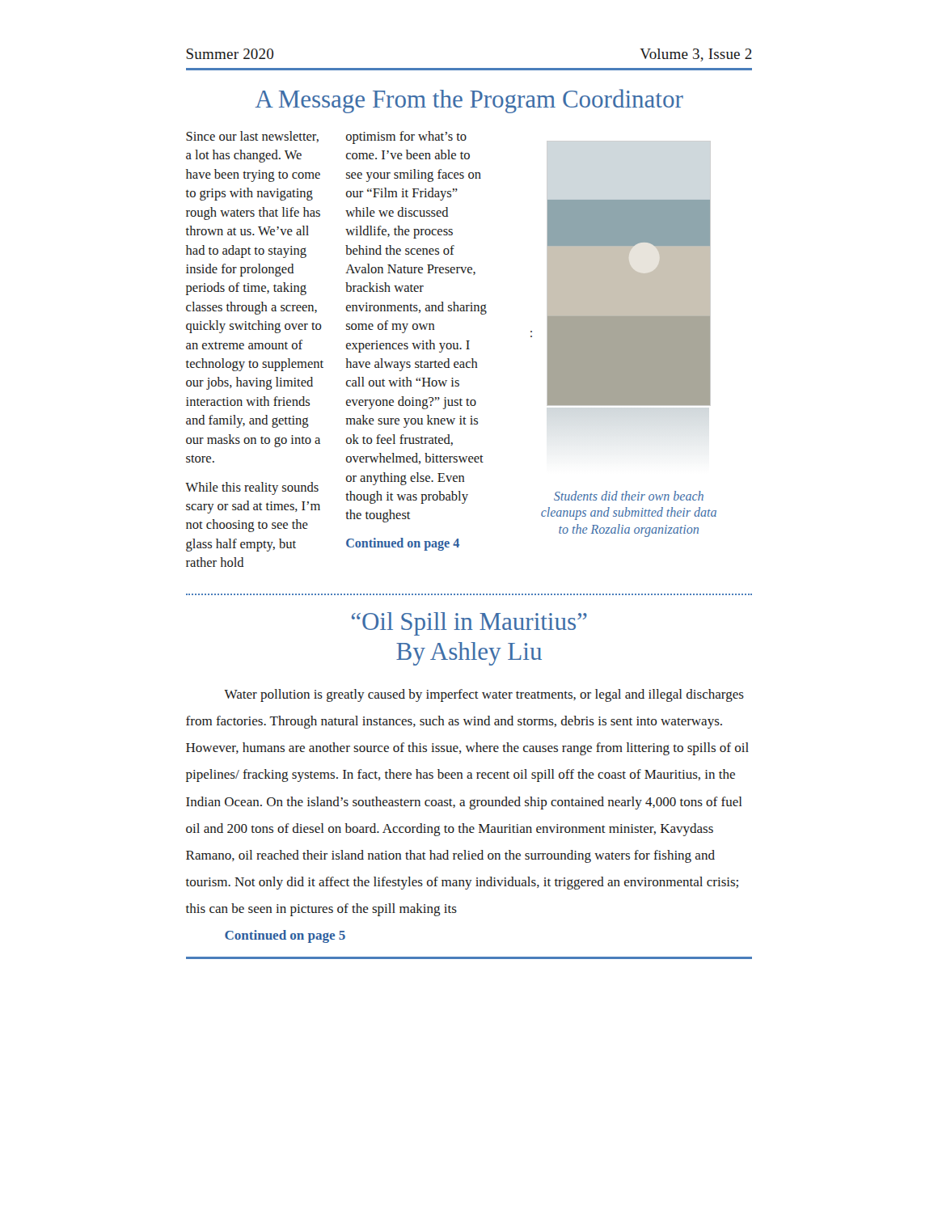Summer 2020
Volume 3, Issue 2
A Message From the Program Coordinator
Since our last newsletter, a lot has changed. We have been trying to come to grips with navigating rough waters that life has thrown at us. We’ve all had to adapt to staying inside for prolonged periods of time, taking classes through a screen, quickly switching over to an extreme amount of technology to supplement our jobs, having limited interaction with friends and family, and getting our masks on to go into a store.
While this reality sounds scary or sad at times, I’m not choosing to see the glass half empty, but rather hold
optimism for what’s to come. I’ve been able to see your smiling faces on our “Film it Fridays” while we discussed wildlife, the process behind the scenes of Avalon Nature Preserve, brackish water environments, and sharing some of my own experiences with you. I have always started each call out with “How is everyone doing?” just to make sure you knew it is ok to feel frustrated, overwhelmed, bittersweet or anything else. Even though it was probably the toughest
Continued on page 4
:
Students did their own beach cleanups and submitted their data to the Rozalia organization
“Oil Spill in Mauritius”
By Ashley Liu
Water pollution is greatly caused by imperfect water treatments, or legal and illegal discharges from factories. Through natural instances, such as wind and storms, debris is sent into waterways. However, humans are another source of this issue, where the causes range from littering to spills of oil pipelines/ fracking systems. In fact, there has been a recent oil spill off the coast of Mauritius, in the Indian Ocean. On the island’s southeastern coast, a grounded ship contained nearly 4,000 tons of fuel oil and 200 tons of diesel on board. According to the Mauritian environment minister, Kavydass Ramano, oil reached their island nation that had relied on the surrounding waters for fishing and tourism. Not only did it affect the lifestyles of many individuals, it triggered an environmental crisis; this can be seen in pictures of the spill making its
Continued on page 5